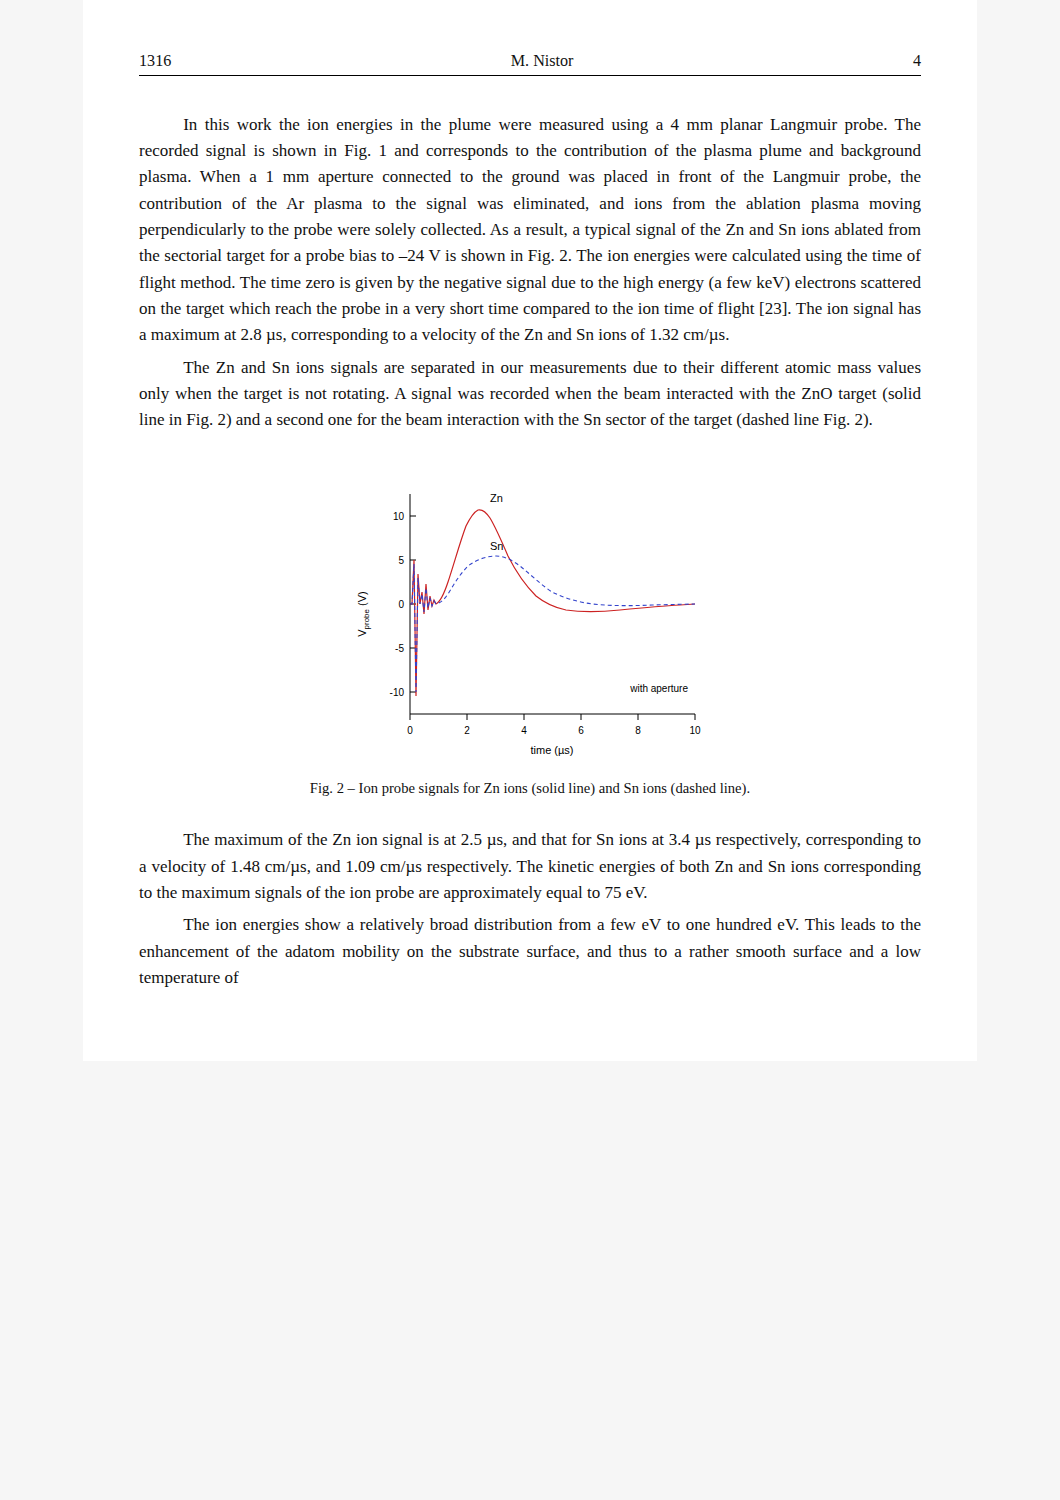1316 M. Nistor 4
In this work the ion energies in the plume were measured using a 4 mm planar Langmuir probe. The recorded signal is shown in Fig. 1 and corresponds to the contribution of the plasma plume and background plasma. When a 1 mm aperture connected to the ground was placed in front of the Langmuir probe, the contribution of the Ar plasma to the signal was eliminated, and ions from the ablation plasma moving perpendicularly to the probe were solely collected. As a result, a typical signal of the Zn and Sn ions ablated from the sectorial target for a probe bias to –24 V is shown in Fig. 2. The ion energies were calculated using the time of flight method. The time zero is given by the negative signal due to the high energy (a few keV) electrons scattered on the target which reach the probe in a very short time compared to the ion time of flight [23]. The ion signal has a maximum at 2.8 µs, corresponding to a velocity of the Zn and Sn ions of 1.32 cm/µs.
The Zn and Sn ions signals are separated in our measurements due to their different atomic mass values only when the target is not rotating. A signal was recorded when the beam interacted with the ZnO target (solid line in Fig. 2) and a second one for the beam interaction with the Sn sector of the target (dashed line Fig. 2).
10 5 0 -5 -10 0 2 4 6 8 10 time (µs) Vprobe (V) Zn Sn with aperture
Fig. 2 – Ion probe signals for Zn ions (solid line) and Sn ions (dashed line).
The maximum of the Zn ion signal is at 2.5 µs, and that for Sn ions at 3.4 µs respectively, corresponding to a velocity of 1.48 cm/µs, and 1.09 cm/µs respectively. The kinetic energies of both Zn and Sn ions corresponding to the maximum signals of the ion probe are approximately equal to 75 eV.
The ion energies show a relatively broad distribution from a few eV to one hundred eV. This leads to the enhancement of the adatom mobility on the substrate surface, and thus to a rather smooth surface and a low temperature of